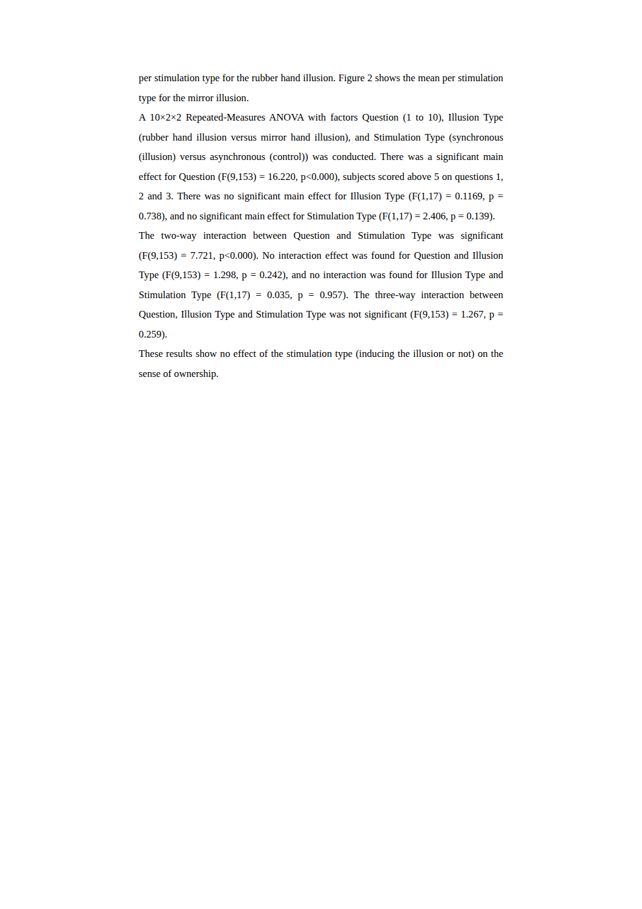per stimulation type for the rubber hand illusion. Figure 2 shows the mean per stimulation type for the mirror illusion.
A 10×2×2 Repeated-Measures ANOVA with factors Question (1 to 10), Illusion Type (rubber hand illusion versus mirror hand illusion), and Stimulation Type (synchronous (illusion) versus asynchronous (control)) was conducted. There was a significant main effect for Question (F(9,153) = 16.220, p<0.000), subjects scored above 5 on questions 1, 2 and 3. There was no significant main effect for Illusion Type (F(1,17) = 0.1169, p = 0.738), and no significant main effect for Stimulation Type (F(1,17) = 2.406, p = 0.139).
The two-way interaction between Question and Stimulation Type was significant (F(9,153) = 7.721, p<0.000). No interaction effect was found for Question and Illusion Type (F(9,153) = 1.298, p = 0.242), and no interaction was found for Illusion Type and Stimulation Type (F(1,17) = 0.035, p = 0.957). The three-way interaction between Question, Illusion Type and Stimulation Type was not significant (F(9,153) = 1.267, p = 0.259).
These results show no effect of the stimulation type (inducing the illusion or not) on the sense of ownership.